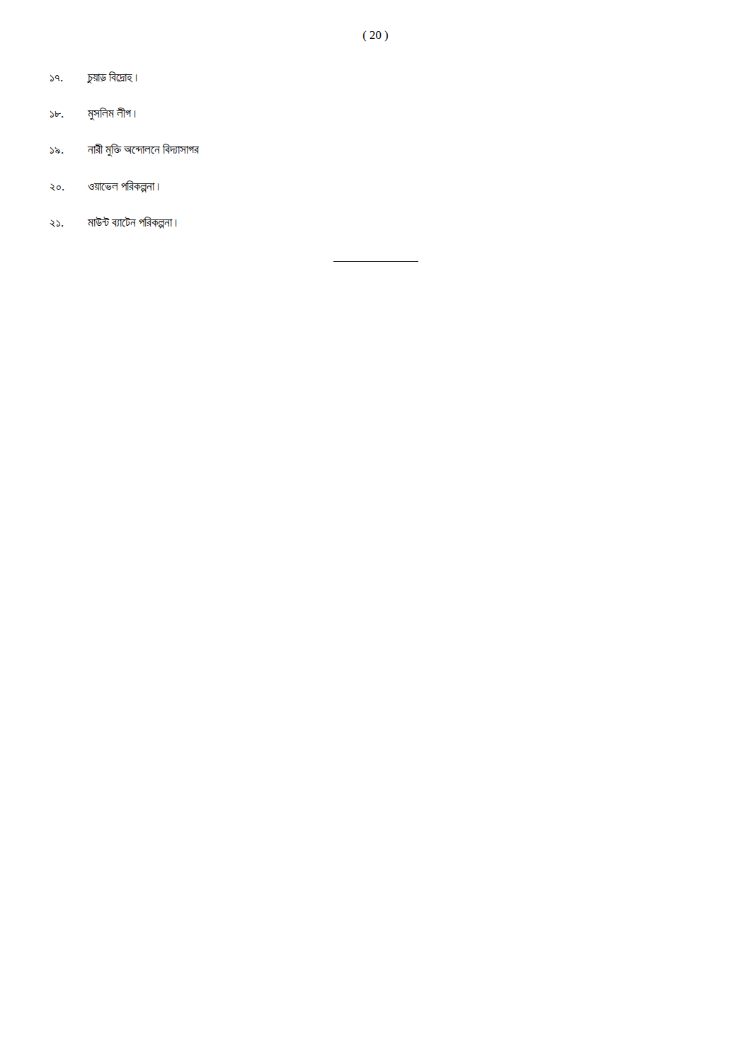( 20 )
১৭. চুয়াড় বিদ্রোহ।
১৮. মুসলিম লীগ।
১৯. নারী মুক্তি অন্দোলনে বিদ্যাসাগর
২০. ওয়াভেল পরিকল্পনা।
২১. মাউন্ট ব্যাটেন পরিকল্পনা।